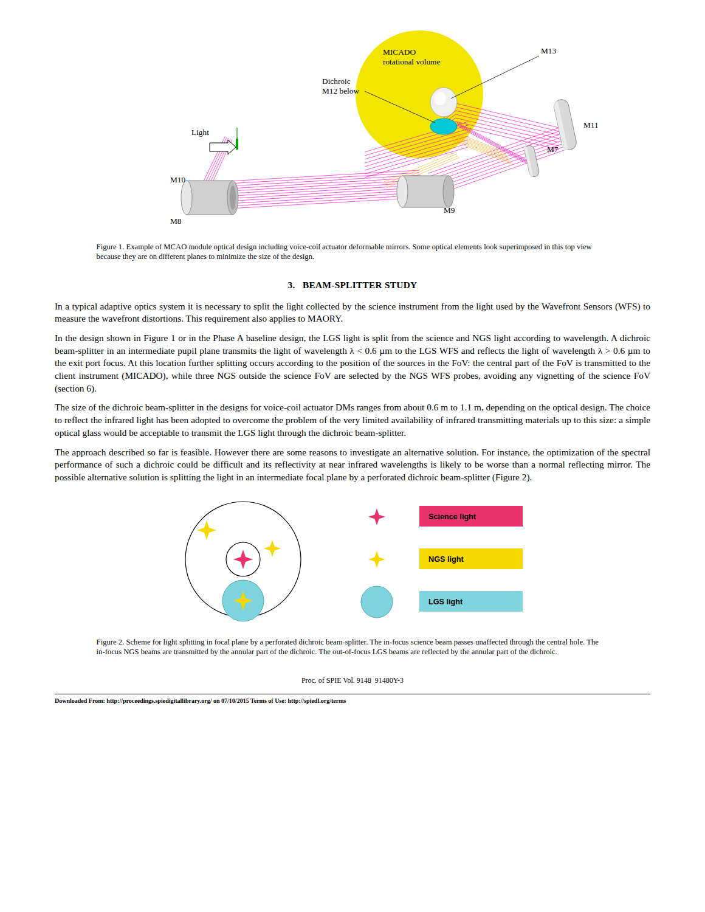Light MICADO rotational volume M13 Dichroic M12 below M11 M7 M9 M10 M8
Figure 1. Example of MCAO module optical design including voice-coil actuator deformable mirrors. Some optical elements look superimposed in this top view because they are on different planes to minimize the size of the design.
3. BEAM-SPLITTER STUDY
In a typical adaptive optics system it is necessary to split the light collected by the science instrument from the light used by the Wavefront Sensors (WFS) to measure the wavefront distortions. This requirement also applies to MAORY.
In the design shown in Figure 1 or in the Phase A baseline design, the LGS light is split from the science and NGS light according to wavelength. A dichroic beam-splitter in an intermediate pupil plane transmits the light of wavelength λ < 0.6 µm to the LGS WFS and reflects the light of wavelength λ > 0.6 µm to the exit port focus. At this location further splitting occurs according to the position of the sources in the FoV: the central part of the FoV is transmitted to the client instrument (MICADO), while three NGS outside the science FoV are selected by the NGS WFS probes, avoiding any vignetting of the science FoV (section 6).
The size of the dichroic beam-splitter in the designs for voice-coil actuator DMs ranges from about 0.6 m to 1.1 m, depending on the optical design. The choice to reflect the infrared light has been adopted to overcome the problem of the very limited availability of infrared transmitting materials up to this size: a simple optical glass would be acceptable to transmit the LGS light through the dichroic beam-splitter.
The approach described so far is feasible. However there are some reasons to investigate an alternative solution. For instance, the optimization of the spectral performance of such a dichroic could be difficult and its reflectivity at near infrared wavelengths is likely to be worse than a normal reflecting mirror. The possible alternative solution is splitting the light in an intermediate focal plane by a perforated dichroic beam-splitter (Figure 2).
Science light NGS light LGS light
Figure 2. Scheme for light splitting in focal plane by a perforated dichroic beam-splitter. The in-focus science beam passes unaffected through the central hole. The in-focus NGS beams are transmitted by the annular part of the dichroic. The out-of-focus LGS beams are reflected by the annular part of the dichroic.
Proc. of SPIE Vol. 9148 91480Y-3
Downloaded From: http://proceedings.spiedigitallibrary.org/ on 07/10/2015 Terms of Use: http://spiedl.org/terms